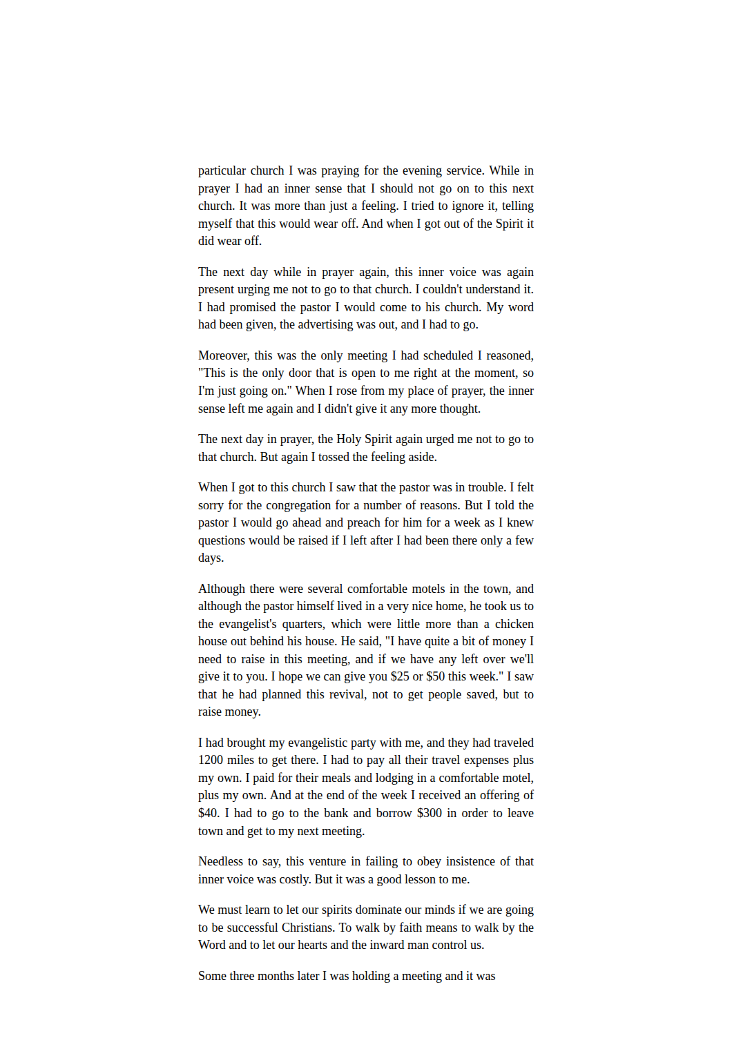particular church I was praying for the evening service. While in prayer I had an inner sense that I should not go on to this next church. It was more than just a feeling. I tried to ignore it, telling myself that this would wear off. And when I got out of the Spirit it did wear off.
The next day while in prayer again, this inner voice was again present urging me not to go to that church. I couldn't understand it. I had promised the pastor I would come to his church. My word had been given, the advertising was out, and I had to go.
Moreover, this was the only meeting I had scheduled I reasoned, "This is the only door that is open to me right at the moment, so I'm just going on." When I rose from my place of prayer, the inner sense left me again and I didn't give it any more thought.
The next day in prayer, the Holy Spirit again urged me not to go to that church. But again I tossed the feeling aside.
When I got to this church I saw that the pastor was in trouble. I felt sorry for the congregation for a number of reasons. But I told the pastor I would go ahead and preach for him for a week as I knew questions would be raised if I left after I had been there only a few days.
Although there were several comfortable motels in the town, and although the pastor himself lived in a very nice home, he took us to the evangelist's quarters, which were little more than a chicken house out behind his house. He said, "I have quite a bit of money I need to raise in this meeting, and if we have any left over we'll give it to you. I hope we can give you $25 or $50 this week." I saw that he had planned this revival, not to get people saved, but to raise money.
I had brought my evangelistic party with me, and they had traveled 1200 miles to get there. I had to pay all their travel expenses plus my own. I paid for their meals and lodging in a comfortable motel, plus my own. And at the end of the week I received an offering of $40. I had to go to the bank and borrow $300 in order to leave town and get to my next meeting.
Needless to say, this venture in failing to obey insistence of that inner voice was costly. But it was a good lesson to me.
We must learn to let our spirits dominate our minds if we are going to be successful Christians. To walk by faith means to walk by the Word and to let our hearts and the inward man control us.
Some three months later I was holding a meeting and it was